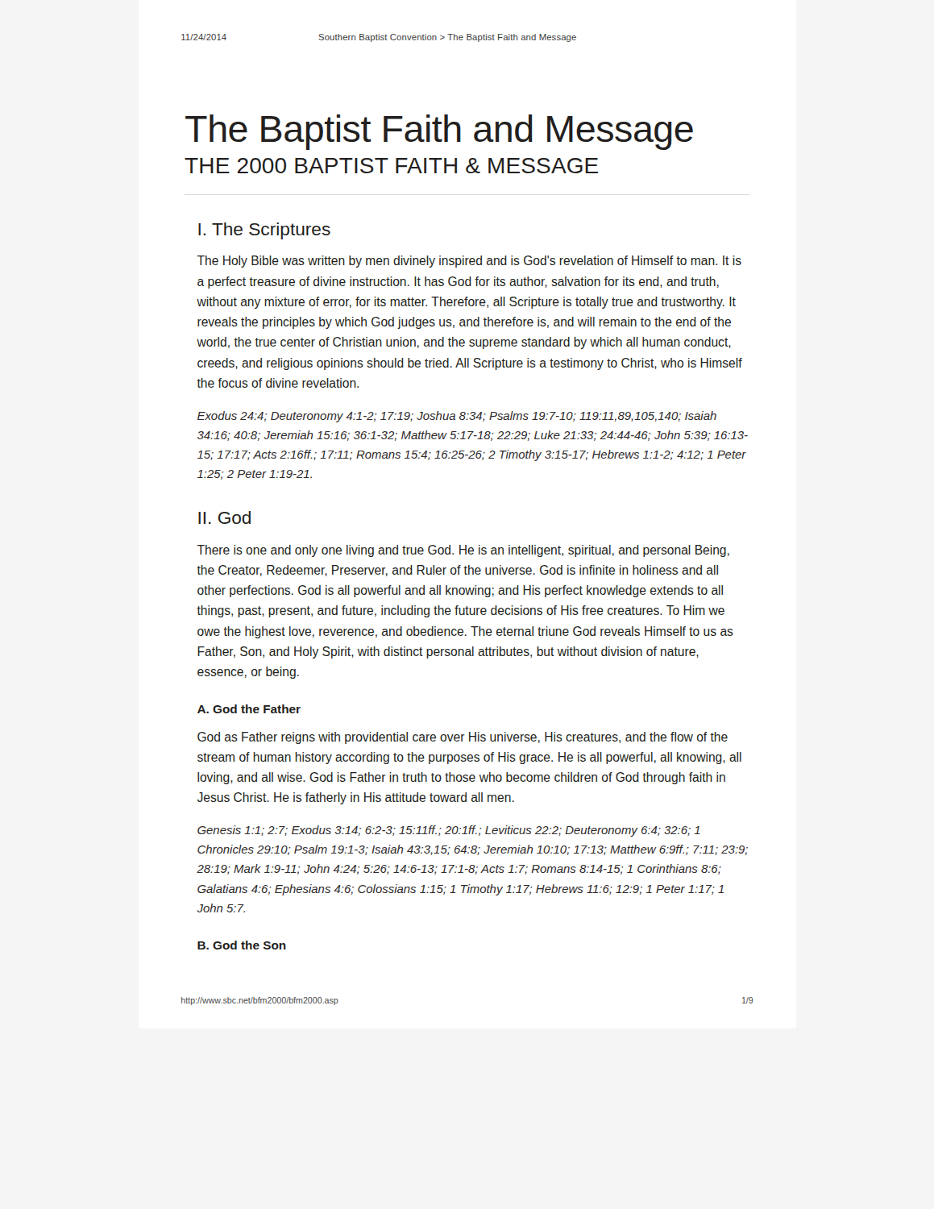11/24/2014 Southern Baptist Convention > The Baptist Faith and Message
The Baptist Faith and Message
THE 2000 BAPTIST FAITH & MESSAGE
I. The Scriptures
The Holy Bible was written by men divinely inspired and is God's revelation of Himself to man. It is a perfect treasure of divine instruction. It has God for its author, salvation for its end, and truth, without any mixture of error, for its matter. Therefore, all Scripture is totally true and trustworthy. It reveals the principles by which God judges us, and therefore is, and will remain to the end of the world, the true center of Christian union, and the supreme standard by which all human conduct, creeds, and religious opinions should be tried. All Scripture is a testimony to Christ, who is Himself the focus of divine revelation.
Exodus 24:4; Deuteronomy 4:1-2; 17:19; Joshua 8:34; Psalms 19:7-10; 119:11,89,105,140; Isaiah 34:16; 40:8; Jeremiah 15:16; 36:1-32; Matthew 5:17-18; 22:29; Luke 21:33; 24:44-46; John 5:39; 16:13-15; 17:17; Acts 2:16ff.; 17:11; Romans 15:4; 16:25-26; 2 Timothy 3:15-17; Hebrews 1:1-2; 4:12; 1 Peter 1:25; 2 Peter 1:19-21.
II. God
There is one and only one living and true God. He is an intelligent, spiritual, and personal Being, the Creator, Redeemer, Preserver, and Ruler of the universe. God is infinite in holiness and all other perfections. God is all powerful and all knowing; and His perfect knowledge extends to all things, past, present, and future, including the future decisions of His free creatures. To Him we owe the highest love, reverence, and obedience. The eternal triune God reveals Himself to us as Father, Son, and Holy Spirit, with distinct personal attributes, but without division of nature, essence, or being.
A. God the Father
God as Father reigns with providential care over His universe, His creatures, and the flow of the stream of human history according to the purposes of His grace. He is all powerful, all knowing, all loving, and all wise. God is Father in truth to those who become children of God through faith in Jesus Christ. He is fatherly in His attitude toward all men.
Genesis 1:1; 2:7; Exodus 3:14; 6:2-3; 15:11ff.; 20:1ff.; Leviticus 22:2; Deuteronomy 6:4; 32:6; 1 Chronicles 29:10; Psalm 19:1-3; Isaiah 43:3,15; 64:8; Jeremiah 10:10; 17:13; Matthew 6:9ff.; 7:11; 23:9; 28:19; Mark 1:9-11; John 4:24; 5:26; 14:6-13; 17:1-8; Acts 1:7; Romans 8:14-15; 1 Corinthians 8:6; Galatians 4:6; Ephesians 4:6; Colossians 1:15; 1 Timothy 1:17; Hebrews 11:6; 12:9; 1 Peter 1:17; 1 John 5:7.
B. God the Son
http://www.sbc.net/bfm2000/bfm2000.asp 1/9